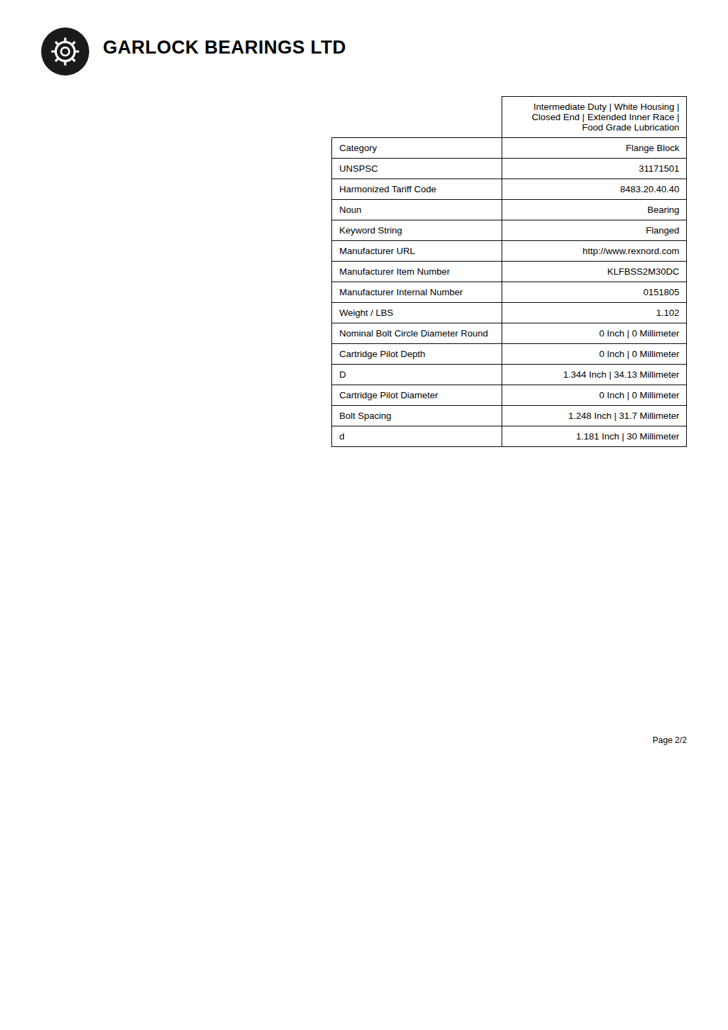GARLOCK BEARINGS LTD
| | Intermediate Duty / White Housing / Closed End / Extended Inner Race / Food Grade Lubrication |
| Category | Flange Block |
| UNSPSC | 31171501 |
| Harmonized Tariff Code | 8483.20.40.40 |
| Noun | Bearing |
| Keyword String | Flanged |
| Manufacturer URL | http://www.rexnord.com |
| Manufacturer Item Number | KLFBSS2M30DC |
| Manufacturer Internal Number | 0151805 |
| Weight / LBS | 1.102 |
| Nominal Bolt Circle Diameter Round | 0 Inch / 0 Millimeter |
| Cartridge Pilot Depth | 0 Inch / 0 Millimeter |
| D | 1.344 Inch / 34.13 Millimeter |
| Cartridge Pilot Diameter | 0 Inch / 0 Millimeter |
| Bolt Spacing | 1.248 Inch / 31.7 Millimeter |
| d | 1.181 Inch / 30 Millimeter |
Page 2/2